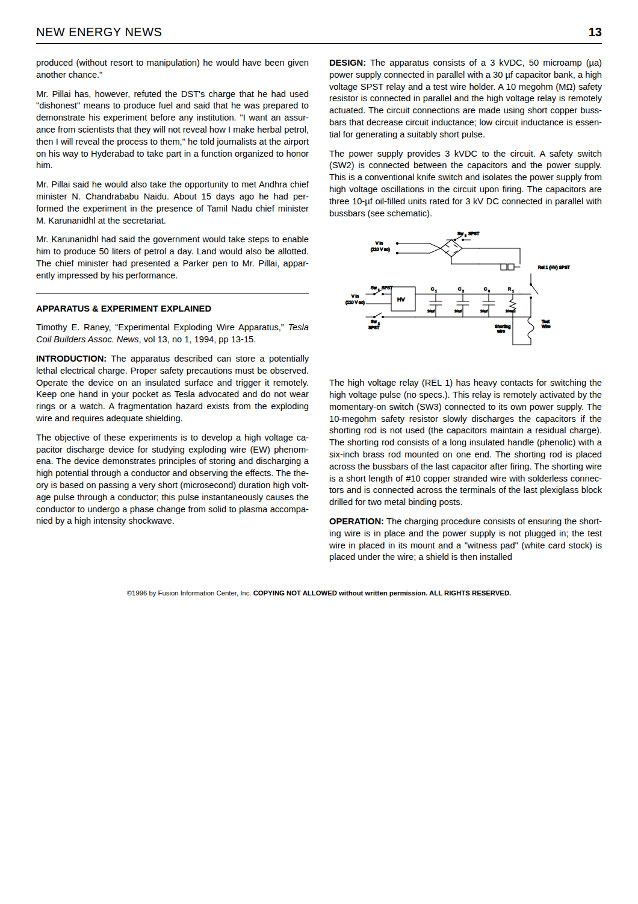NEW ENERGY NEWS
13
produced (without resort to manipulation) he would have been given another chance."
Mr. Pillai has, however, refuted the DST's charge that he had used "dishonest" means to produce fuel and said that he was prepared to demonstrate his experiment before any institution. "I want an assurance from scientists that they will not reveal how I make herbal petrol, then I will reveal the process to them," he told journalists at the airport on his way to Hyderabad to take part in a function organized to honor him.
Mr. Pillai said he would also take the opportunity to met Andhra chief minister N. Chandrababu Naidu. About 15 days ago he had performed the experiment in the presence of Tamil Nadu chief minister M. Karunanidhl at the secretariat.
Mr. Karunanidhl had said the government would take steps to enable him to produce 50 liters of petrol a day. Land would also be allotted. The chief minister had presented a Parker pen to Mr. Pillai, apparently impressed by his performance.
Apparatus & Experiment Explained
Timothy E. Raney, “Experimental Exploding Wire Apparatus,” Tesla Coil Builders Assoc. News, vol 13, no 1, 1994, pp 13-15.
INTRODUCTION: The apparatus described can store a potentially lethal electrical charge. Proper safety precautions must be observed. Operate the device on an insulated surface and trigger it remotely. Keep one hand in your pocket as Tesla advocated and do not wear rings or a watch. A fragmentation hazard exists from the exploding wire and requires adequate shielding.
The objective of these experiments is to develop a high voltage capacitor discharge device for studying exploding wire (EW) phenomena. The device demonstrates principles of storing and discharging a high potential through a conductor and observing the effects. The theory is based on passing a very short (microsecond) duration high voltage pulse through a conductor; this pulse instantaneously causes the conductor to undergo a phase change from solid to plasma accompanied by a high intensity shockwave.
DESIGN: The apparatus consists of a 3 kVDC, 50 microamp (µa) power supply connected in parallel with a 30 µf capacitor bank, a high voltage SPST relay and a test wire holder. A 10 megohm (MΩ) safety resistor is connected in parallel and the high voltage relay is remotely actuated. The circuit connections are made using short copper bussbars that decrease circuit inductance; low circuit inductance is essential for generating a suitably short pulse.
The power supply provides 3 kVDC to the circuit. A safety switch (SW2) is connected between the capacitors and the power supply. This is a conventional knife switch and isolates the power supply from high voltage oscillations in the circuit upon firing. The capacitors are three 10-µf oil-filled units rated for 3 kV DC connected in parallel with bussbars (see schematic).
Sw 3 SPST V in (110 V ac) Rel 1 (HV) SPST Sw 1 SPST V in (110 V ac) HV Sw 2 SPST C 1 10µf C 2 10µf C 3 10µf R 1 10mΩ Shorting wire Test Wire
The high voltage relay (REL 1) has heavy contacts for switching the high voltage pulse (no specs.). This relay is remotely activated by the momentary-on switch (SW3) connected to its own power supply. The 10-megohm safety resistor slowly discharges the capacitors if the shorting rod is not used (the capacitors maintain a residual charge). The shorting rod consists of a long insulated handle (phenolic) with a six-inch brass rod mounted on one end. The shorting rod is placed across the bussbars of the last capacitor after firing. The shorting wire is a short length of #10 copper stranded wire with solderless connectors and is connected across the terminals of the last plexiglass block drilled for two metal binding posts.
OPERATION: The charging procedure consists of ensuring the shorting wire is in place and the power supply is not plugged in; the test wire in placed in its mount and a "witness pad" (white card stock) is placed under the wire; a shield is then installed
©1996 by Fusion Information Center, Inc. COPYING NOT ALLOWED without written permission. ALL RIGHTS RESERVED.